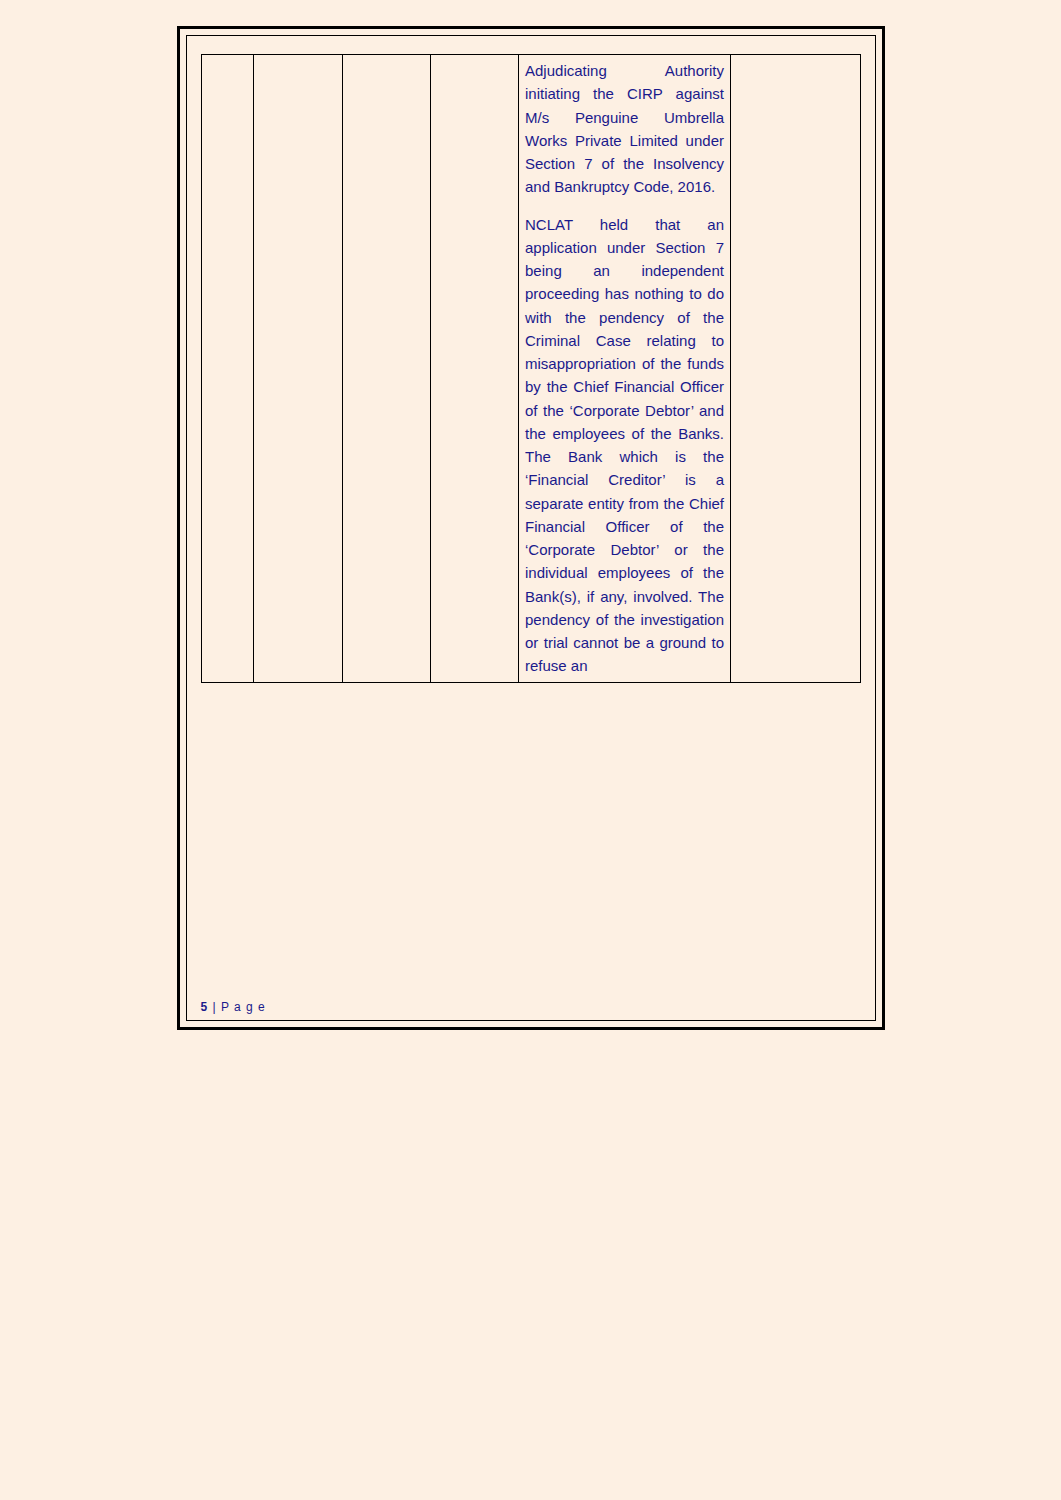| | | | | Adjudicating Authority initiating the CIRP against M/s Penguine Umbrella Works Private Limited under Section 7 of the Insolvency and Bankruptcy Code, 2016. NCLAT held that an application under Section 7 being an independent proceeding has nothing to do with the pendency of the Criminal Case relating to misappropriation of the funds by the Chief Financial Officer of the ‘Corporate Debtor’ and the employees of the Banks. The Bank which is the ‘Financial Creditor’ is a separate entity from the Chief Financial Officer of the ‘Corporate Debtor’ or the individual employees of the Bank(s), if any, involved. The pendency of the investigation or trial cannot be a ground to refuse an | |
5 | P a g e